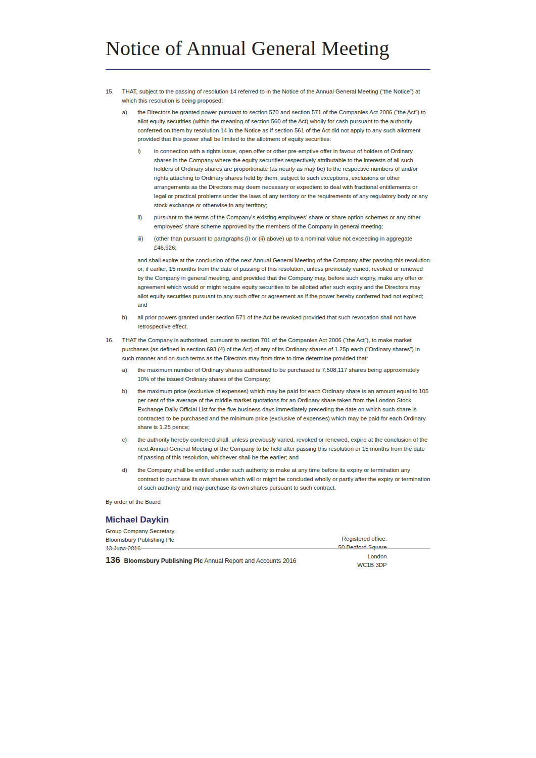Notice of Annual General Meeting
15. THAT, subject to the passing of resolution 14 referred to in the Notice of the Annual General Meeting (“the Notice”) at which this resolution is being proposed:
a) the Directors be granted power pursuant to section 570 and section 571 of the Companies Act 2006 (“the Act”) to allot equity securities (within the meaning of section 560 of the Act) wholly for cash pursuant to the authority conferred on them by resolution 14 in the Notice as if section 561 of the Act did not apply to any such allotment provided that this power shall be limited to the allotment of equity securities:
i) in connection with a rights issue, open offer or other pre-emptive offer in favour of holders of Ordinary shares in the Company where the equity securities respectively attributable to the interests of all such holders of Ordinary shares are proportionate (as nearly as may be) to the respective numbers of and/or rights attaching to Ordinary shares held by them, subject to such exceptions, exclusions or other arrangements as the Directors may deem necessary or expedient to deal with fractional entitlements or legal or practical problems under the laws of any territory or the requirements of any regulatory body or any stock exchange or otherwise in any territory;
ii) pursuant to the terms of the Company’s existing employees’ share or share option schemes or any other employees’ share scheme approved by the members of the Company in general meeting;
iii) (other than pursuant to paragraphs (i) or (ii) above) up to a nominal value not exceeding in aggregate £46,926;
and shall expire at the conclusion of the next Annual General Meeting of the Company after passing this resolution or, if earlier, 15 months from the date of passing of this resolution, unless previously varied, revoked or renewed by the Company in general meeting, and provided that the Company may, before such expiry, make any offer or agreement which would or might require equity securities to be allotted after such expiry and the Directors may allot equity securities pursuant to any such offer or agreement as if the power hereby conferred had not expired; and
b) all prior powers granted under section 571 of the Act be revoked provided that such revocation shall not have retrospective effect.
16. THAT the Company is authorised, pursuant to section 701 of the Companies Act 2006 (“the Act”), to make market purchases (as defined in section 693 (4) of the Act) of any of its Ordinary shares of 1.25p each (“Ordinary shares”) in such manner and on such terms as the Directors may from time to time determine provided that:
a) the maximum number of Ordinary shares authorised to be purchased is 7,508,117 shares being approximately 10% of the issued Ordinary shares of the Company;
b) the maximum price (exclusive of expenses) which may be paid for each Ordinary share is an amount equal to 105 per cent of the average of the middle market quotations for an Ordinary share taken from the London Stock Exchange Daily Official List for the five business days immediately preceding the date on which such share is contracted to be purchased and the minimum price (exclusive of expenses) which may be paid for each Ordinary share is 1.25 pence;
c) the authority hereby conferred shall, unless previously varied, revoked or renewed, expire at the conclusion of the next Annual General Meeting of the Company to be held after passing this resolution or 15 months from the date of passing of this resolution, whichever shall be the earlier; and
d) the Company shall be entitled under such authority to make at any time before its expiry or termination any contract to purchase its own shares which will or might be concluded wholly or partly after the expiry or termination of such authority and may purchase its own shares pursuant to such contract.
By order of the Board
Michael Daykin
Group Company Secretary
Bloomsbury Publishing Plc
13 June 2016
Registered office:
50 Bedford Square
London
WC1B 3DP
136 Bloomsbury Publishing Plc Annual Report and Accounts 2016